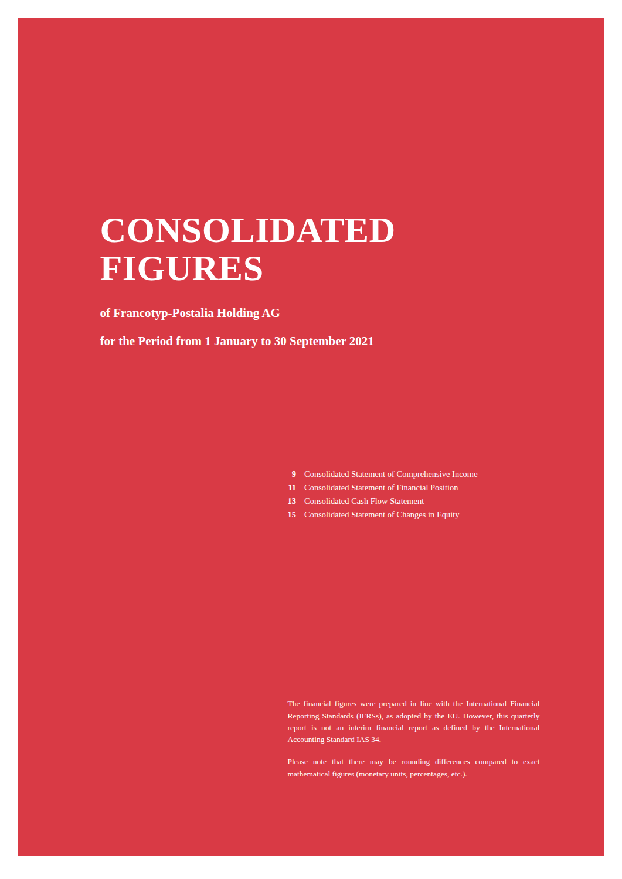CONSOLIDATED FIGURES
of Francotyp-Postalia Holding AG for the Period from 1 January to 30 September 2021
| 9 | Consolidated Statement of Comprehensive Income |
| 11 | Consolidated Statement of Financial Position |
| 13 | Consolidated Cash Flow Statement |
| 15 | Consolidated Statement of Changes in Equity |
The financial figures were prepared in line with the International Financial Reporting Standards (IFRSs), as adopted by the EU. However, this quarterly report is not an interim financial report as defined by the International Accounting Standard IAS 34.
Please note that there may be rounding differences compared to exact mathematical figures (monetary units, percentages, etc.).